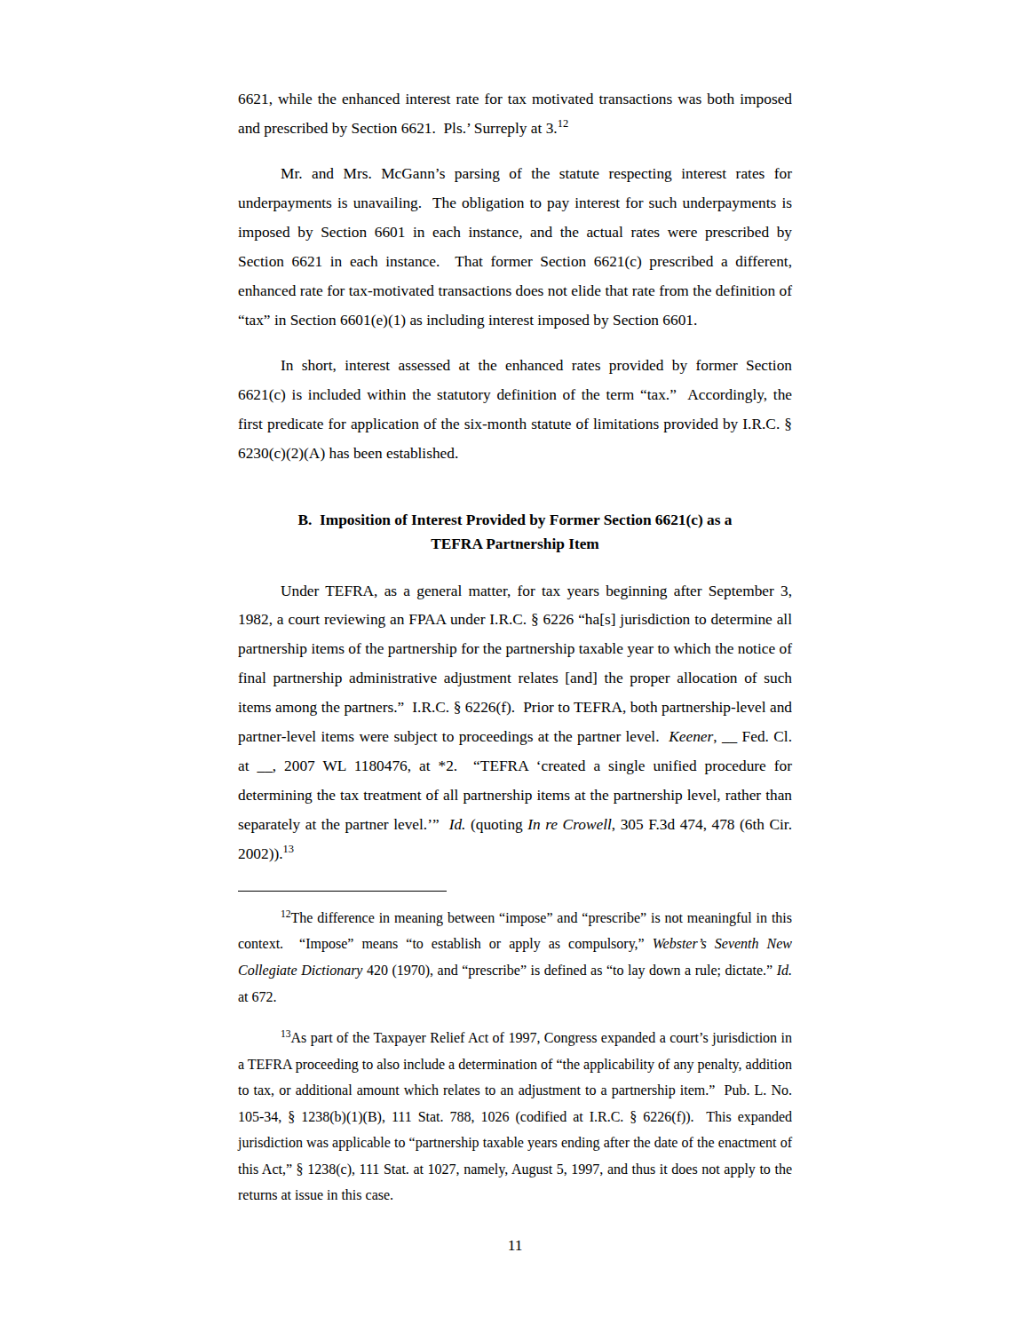6621, while the enhanced interest rate for tax motivated transactions was both imposed and prescribed by Section 6621. Pls.’ Surreply at 3.12
Mr. and Mrs. McGann’s parsing of the statute respecting interest rates for underpayments is unavailing. The obligation to pay interest for such underpayments is imposed by Section 6601 in each instance, and the actual rates were prescribed by Section 6621 in each instance. That former Section 6621(c) prescribed a different, enhanced rate for tax-motivated transactions does not elide that rate from the definition of “tax” in Section 6601(e)(1) as including interest imposed by Section 6601.
In short, interest assessed at the enhanced rates provided by former Section 6621(c) is included within the statutory definition of the term “tax.” Accordingly, the first predicate for application of the six-month statute of limitations provided by I.R.C. § 6230(c)(2)(A) has been established.
B. Imposition of Interest Provided by Former Section 6621(c) as a
TEFRA Partnership Item
Under TEFRA, as a general matter, for tax years beginning after September 3, 1982, a court reviewing an FPAA under I.R.C. § 6226 “ha[s] jurisdiction to determine all partnership items of the partnership for the partnership taxable year to which the notice of final partnership administrative adjustment relates [and] the proper allocation of such items among the partners.” I.R.C. § 6226(f). Prior to TEFRA, both partnership-level and partner-level items were subject to proceedings at the partner level. Keener, __ Fed. Cl. at __, 2007 WL 1180476, at *2. “TEFRA ‘created a single unified procedure for determining the tax treatment of all partnership items at the partnership level, rather than separately at the partner level.’” Id. (quoting In re Crowell, 305 F.3d 474, 478 (6th Cir. 2002)).13
12The difference in meaning between “impose” and “prescribe” is not meaningful in this context. “Impose” means “to establish or apply as compulsory,” Webster’s Seventh New Collegiate Dictionary 420 (1970), and “prescribe” is defined as “to lay down a rule; dictate.” Id. at 672.
13As part of the Taxpayer Relief Act of 1997, Congress expanded a court’s jurisdiction in a TEFRA proceeding to also include a determination of “the applicability of any penalty, addition to tax, or additional amount which relates to an adjustment to a partnership item.” Pub. L. No. 105-34, § 1238(b)(1)(B), 111 Stat. 788, 1026 (codified at I.R.C. § 6226(f)). This expanded jurisdiction was applicable to “partnership taxable years ending after the date of the enactment of this Act,” § 1238(c), 111 Stat. at 1027, namely, August 5, 1997, and thus it does not apply to the returns at issue in this case.
11